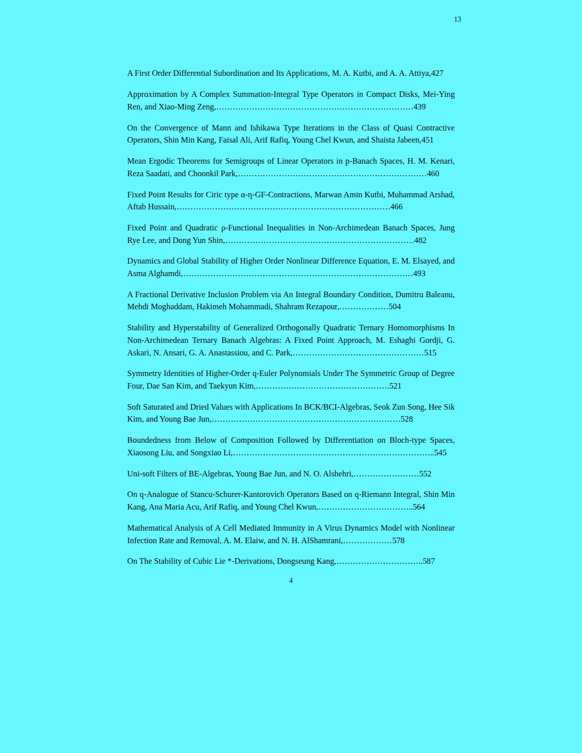13
A First Order Differential Subordination and Its Applications, M. A. Kutbi, and A. A. Attiya,427
Approximation by A Complex Summation-Integral Type Operators in Compact Disks, Mei-Ying Ren, and Xiao-Ming Zeng,………………………………………………………………439
On the Convergence of Mann and Ishikawa Type Iterations in the Class of Quasi Contractive Operators, Shin Min Kang, Faisal Ali, Arif Rafiq, Young Chel Kwun, and Shaista Jabeen,451
Mean Ergodic Theorems for Semigroups of Linear Operators in p-Banach Spaces, H. M. Kenari, Reza Saadati, and Choonkil Park,……………………………………………………………460
Fixed Point Results for Ciric type α-η-GF-Contractions, Marwan Amin Kutbi, Muhammad Arshad, Aftab Hussain,……………………………………………………………………466
Fixed Point and Quadratic ρ-Functional Inequalities in Non-Archimedean Banach Spaces, Jung Rye Lee, and Dong Yun Shin,……………………………………………………………482
Dynamics and Global Stability of Higher Order Nonlinear Difference Equation, E. M. Elsayed, and Asma Alghamdi,…………………………………………………………………………493
A Fractional Derivative Inclusion Problem via An Integral Boundary Condition, Dumitru Baleanu, Mehdi Moghaddam, Hakimeh Mohammadi, Shahram Rezapour,………………504
Stability and Hyperstability of Generalized Orthogonally Quadratic Ternary Homomorphisms In Non-Archimedean Ternary Banach Algebras: A Fixed Point Approach, M. Eshaghi Gordji, G. Askari, N. Ansari, G. A. Anastassiou, and C. Park,…………………………………………515
Symmetry Identities of Higher-Order q-Euler Polynomials Under The Symmetric Group of Degree Four, Dae San Kim, and Taekyun Kim,………………………………………….521
Soft Saturated and Dried Values with Applications In BCK/BCI-Algebras, Seok Zun Song, Hee Sik Kim, and Young Bae Jun,……………………………………………………………528
Boundedness from Below of Composition Followed by Differentiation on Bloch-type Spaces, Xiaosong Liu, and Songxiao Li,………………………………………………………………..545
Uni-soft Filters of BE-Algebras, Young Bae Jun, and N. O. Alshehri,……………………552
On q-Analogue of Stancu-Schurer-Kantorovich Operators Based on q-Riemann Integral, Shin Min Kang, Ana Maria Acu, Arif Rafiq, and Young Chel Kwun,……………………………..564
Mathematical Analysis of A Cell Mediated Immunity in A Virus Dynamics Model with Nonlinear Infection Rate and Removal, A. M. Elaiw, and N. H. AlShamrani,………………578
On The Stability of Cubic Lie *-Derivations, Dongseung Kang,…………………………..587
4